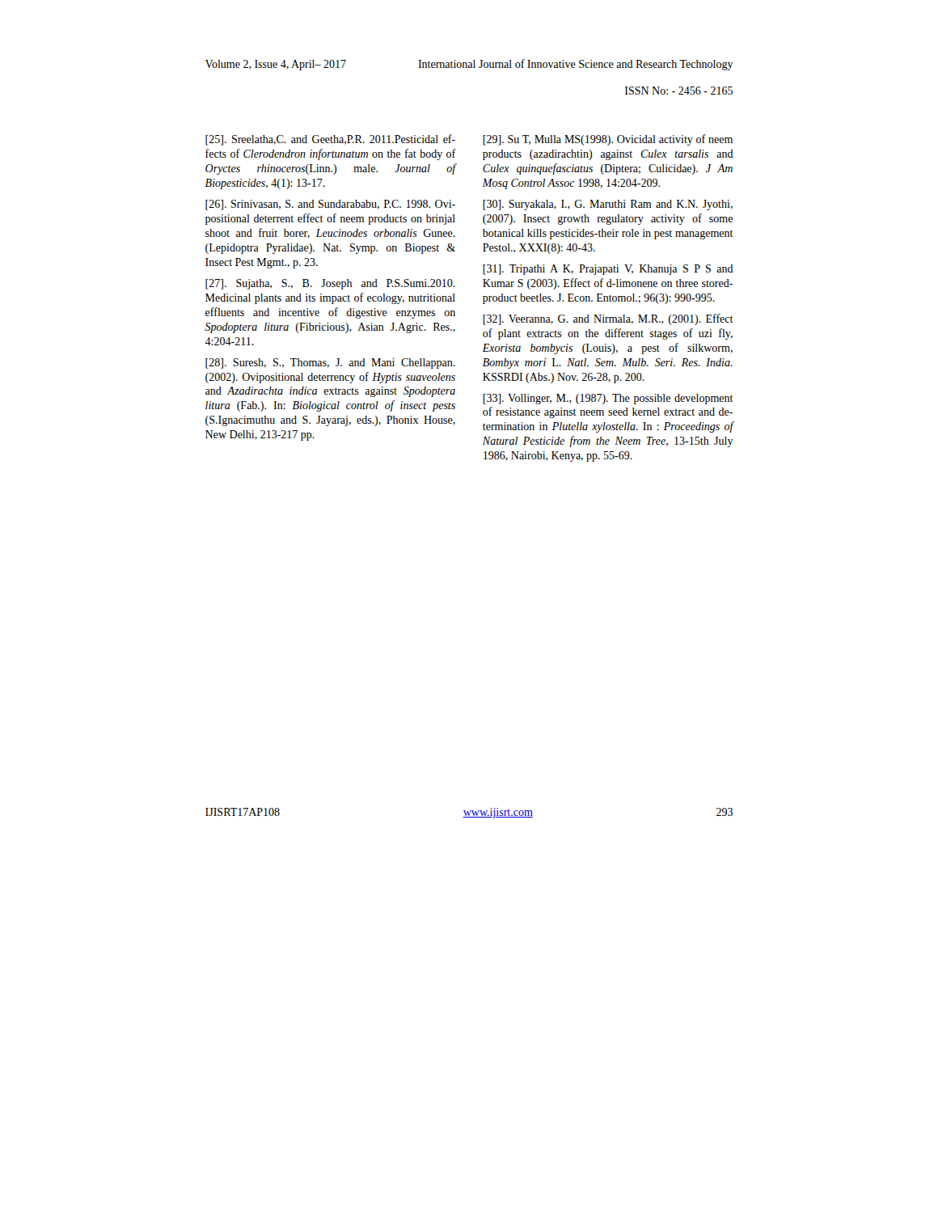Volume 2, Issue 4, April– 2017
International Journal of Innovative Science and Research Technology
ISSN No: - 2456 - 2165
[25]. Sreelatha,C. and Geetha,P.R. 2011.Pesticidal effects of Clerodendron infortunatum on the fat body of Oryctes rhinoceros(Linn.) male. Journal of Biopesticides, 4(1): 13-17.
[26]. Srinivasan, S. and Sundarababu, P.C. 1998. Ovi-positional deterrent effect of neem products on brinjal shoot and fruit borer, Leucinodes orbonalis Gunee. (Lepidoptra Pyralidae). Nat. Symp. on Biopest & Insect Pest Mgmt., p. 23.
[27]. Sujatha, S., B. Joseph and P.S.Sumi.2010. Medicinal plants and its impact of ecology, nutritional effluents and incentive of digestive enzymes on Spodoptera litura (Fibricious), Asian J.Agric. Res., 4:204-211.
[28]. Suresh, S., Thomas, J. and Mani Chellappan. (2002). Ovipositional deterrency of Hyptis suaveolens and Azadirachta indica extracts against Spodoptera litura (Fab.). In: Biological control of insect pests (S.Ignacimuthu and S. Jayaraj, eds.), Phonix House, New Delhi, 213-217 pp.
[29]. Su T, Mulla MS(1998). Ovicidal activity of neem products (azadirachtin) against Culex tarsalis and Culex quinquefasciatus (Diptera; Culicidae). J Am Mosq Control Assoc 1998, 14:204-209.
[30]. Suryakala, I., G. Maruthi Ram and K.N. Jyothi, (2007). Insect growth regulatory activity of some botanical kills pesticides-their role in pest management Pestol., XXXI(8): 40-43.
[31]. Tripathi A K, Prajapati V, Khanuja S P S and Kumar S (2003). Effect of d-limonene on three stored-product beetles. J. Econ. Entomol.; 96(3): 990-995.
[32]. Veeranna, G. and Nirmala, M.R., (2001). Effect of plant extracts on the different stages of uzi fly, Exorista bombycis (Louis), a pest of silkworm, Bombyx mori L. Natl. Sem. Mulb. Seri. Res. India. KSSRDI (Abs.) Nov. 26-28, p. 200.
[33]. Vollinger, M., (1987). The possible development of resistance against neem seed kernel extract and determination in Plutella xylostella. In : Proceedings of Natural Pesticide from the Neem Tree, 13-15th July 1986, Nairobi, Kenya, pp. 55-69.
IJISRT17AP108
www.ijisrt.com
293